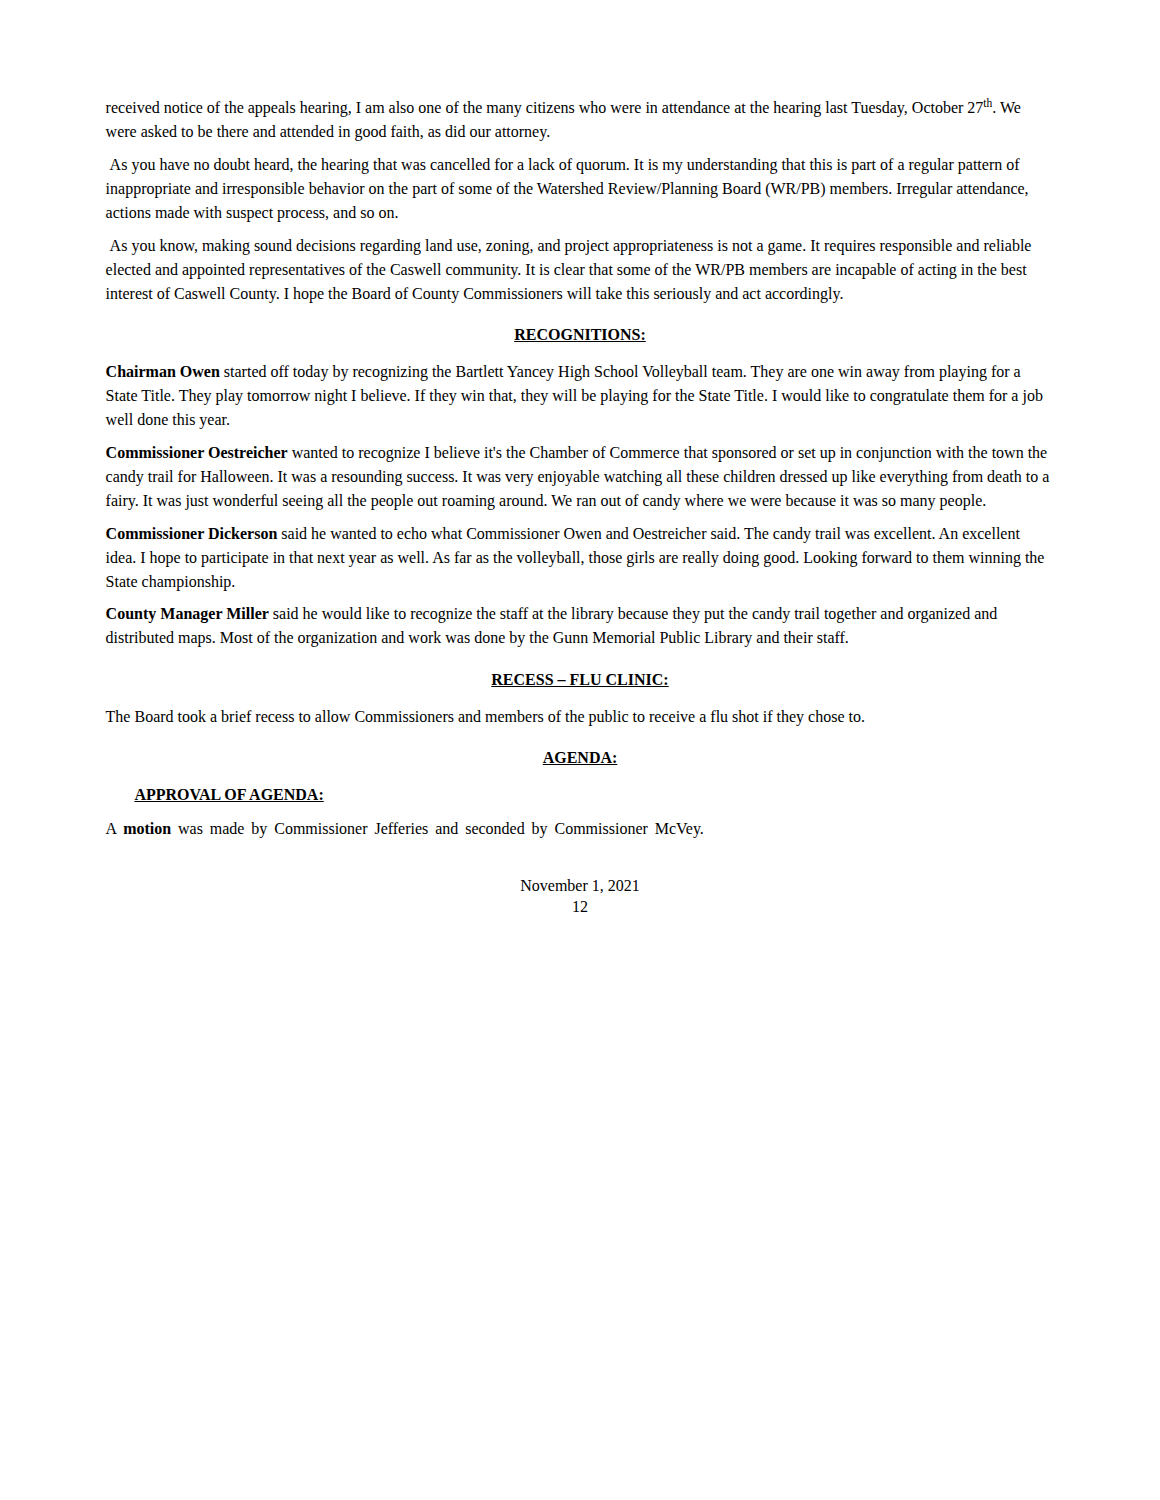received notice of the appeals hearing, I am also one of the many citizens who were in attendance at the hearing last Tuesday, October 27th. We were asked to be there and attended in good faith, as did our attorney.
As you have no doubt heard, the hearing that was cancelled for a lack of quorum. It is my understanding that this is part of a regular pattern of inappropriate and irresponsible behavior on the part of some of the Watershed Review/Planning Board (WR/PB) members. Irregular attendance, actions made with suspect process, and so on.
As you know, making sound decisions regarding land use, zoning, and project appropriateness is not a game. It requires responsible and reliable elected and appointed representatives of the Caswell community. It is clear that some of the WR/PB members are incapable of acting in the best interest of Caswell County. I hope the Board of County Commissioners will take this seriously and act accordingly.
RECOGNITIONS:
Chairman Owen started off today by recognizing the Bartlett Yancey High School Volleyball team. They are one win away from playing for a State Title. They play tomorrow night I believe. If they win that, they will be playing for the State Title. I would like to congratulate them for a job well done this year.
Commissioner Oestreicher wanted to recognize I believe it's the Chamber of Commerce that sponsored or set up in conjunction with the town the candy trail for Halloween. It was a resounding success. It was very enjoyable watching all these children dressed up like everything from death to a fairy. It was just wonderful seeing all the people out roaming around. We ran out of candy where we were because it was so many people.
Commissioner Dickerson said he wanted to echo what Commissioner Owen and Oestreicher said. The candy trail was excellent. An excellent idea. I hope to participate in that next year as well. As far as the volleyball, those girls are really doing good. Looking forward to them winning the State championship.
County Manager Miller said he would like to recognize the staff at the library because they put the candy trail together and organized and distributed maps. Most of the organization and work was done by the Gunn Memorial Public Library and their staff.
RECESS – FLU CLINIC:
The Board took a brief recess to allow Commissioners and members of the public to receive a flu shot if they chose to.
AGENDA:
APPROVAL OF AGENDA:
A motion was made by Commissioner Jefferies and seconded by Commissioner McVey.
November 1, 2021
12